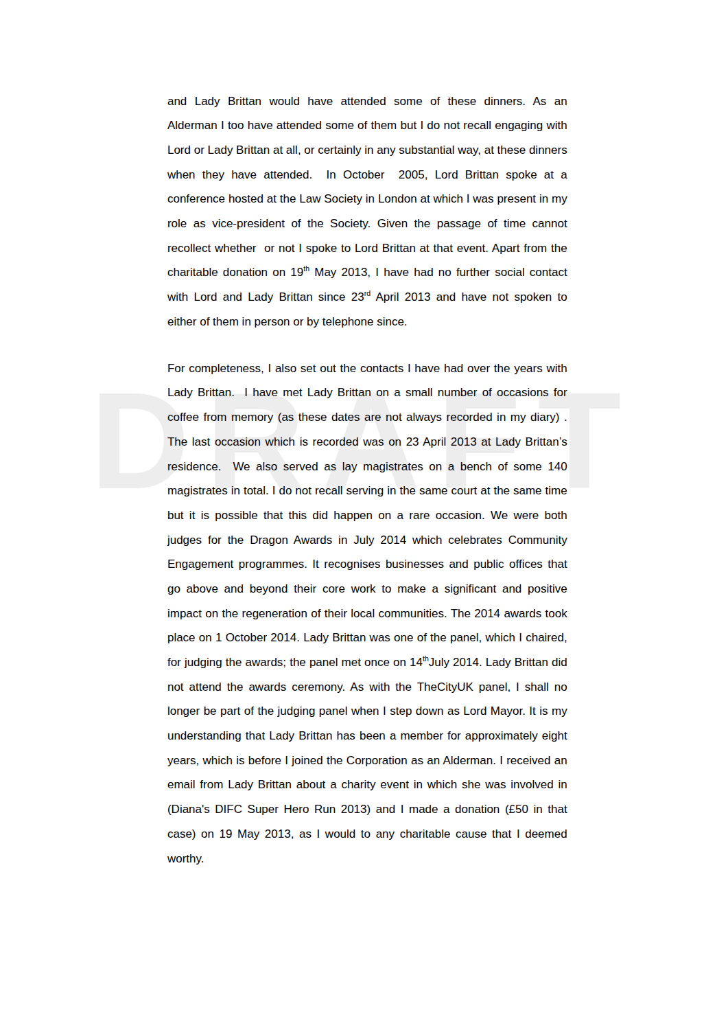DRAFT
and Lady Brittan would have attended some of these dinners. As an Alderman I too have attended some of them but I do not recall engaging with Lord or Lady Brittan at all, or certainly in any substantial way, at these dinners when they have attended. In October 2005, Lord Brittan spoke at a conference hosted at the Law Society in London at which I was present in my role as vice-president of the Society. Given the passage of time cannot recollect whether or not I spoke to Lord Brittan at that event. Apart from the charitable donation on 19th May 2013, I have had no further social contact with Lord and Lady Brittan since 23rd April 2013 and have not spoken to either of them in person or by telephone since.
For completeness, I also set out the contacts I have had over the years with Lady Brittan. I have met Lady Brittan on a small number of occasions for coffee from memory (as these dates are not always recorded in my diary) . The last occasion which is recorded was on 23 April 2013 at Lady Brittan’s residence. We also served as lay magistrates on a bench of some 140 magistrates in total. I do not recall serving in the same court at the same time but it is possible that this did happen on a rare occasion. We were both judges for the Dragon Awards in July 2014 which celebrates Community Engagement programmes. It recognises businesses and public offices that go above and beyond their core work to make a significant and positive impact on the regeneration of their local communities. The 2014 awards took place on 1 October 2014. Lady Brittan was one of the panel, which I chaired, for judging the awards; the panel met once on 14thJuly 2014. Lady Brittan did not attend the awards ceremony. As with the TheCityUK panel, I shall no longer be part of the judging panel when I step down as Lord Mayor. It is my understanding that Lady Brittan has been a member for approximately eight years, which is before I joined the Corporation as an Alderman. I received an email from Lady Brittan about a charity event in which she was involved in (Diana's DIFC Super Hero Run 2013) and I made a donation (£50 in that case) on 19 May 2013, as I would to any charitable cause that I deemed worthy.